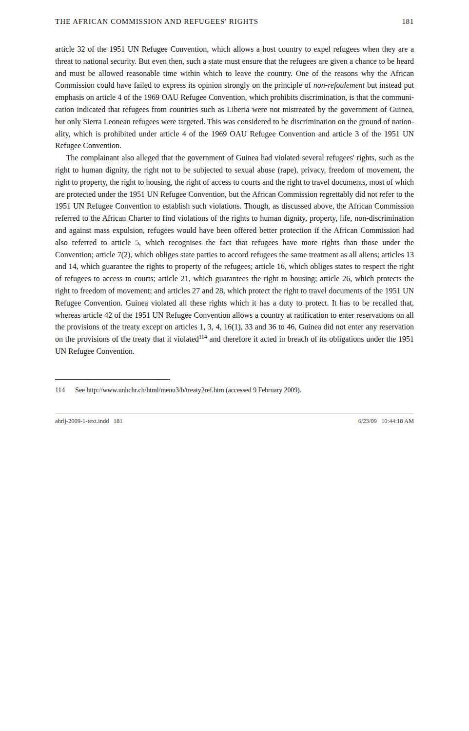The African Commission and Refugees' Rights 181
article 32 of the 1951 UN Refugee Convention, which allows a host country to expel refugees when they are a threat to national security. But even then, such a state must ensure that the refugees are given a chance to be heard and must be allowed reasonable time within which to leave the country. One of the reasons why the African Commission could have failed to express its opinion strongly on the principle of non-refoulement but instead put emphasis on article 4 of the 1969 OAU Refugee Convention, which prohibits discrimination, is that the communication indicated that refugees from countries such as Liberia were not mistreated by the government of Guinea, but only Sierra Leonean refugees were targeted. This was considered to be discrimination on the ground of nationality, which is prohibited under article 4 of the 1969 OAU Refugee Convention and article 3 of the 1951 UN Refugee Convention.
The complainant also alleged that the government of Guinea had violated several refugees' rights, such as the right to human dignity, the right not to be subjected to sexual abuse (rape), privacy, freedom of movement, the right to property, the right to housing, the right of access to courts and the right to travel documents, most of which are protected under the 1951 UN Refugee Convention, but the African Commission regrettably did not refer to the 1951 UN Refugee Convention to establish such violations. Though, as discussed above, the African Commission referred to the African Charter to find violations of the rights to human dignity, property, life, non-discrimination and against mass expulsion, refugees would have been offered better protection if the African Commission had also referred to article 5, which recognises the fact that refugees have more rights than those under the Convention; article 7(2), which obliges state parties to accord refugees the same treatment as all aliens; articles 13 and 14, which guarantee the rights to property of the refugees; article 16, which obliges states to respect the right of refugees to access to courts; article 21, which guarantees the right to housing; article 26, which protects the right to freedom of movement; and articles 27 and 28, which protect the right to travel documents of the 1951 UN Refugee Convention. Guinea violated all these rights which it has a duty to protect. It has to be recalled that, whereas article 42 of the 1951 UN Refugee Convention allows a country at ratification to enter reservations on all the provisions of the treaty except on articles 1, 3, 4, 16(1), 33 and 36 to 46, Guinea did not enter any reservation on the provisions of the treaty that it violated114 and therefore it acted in breach of its obligations under the 1951 UN Refugee Convention.
114 See http://www.unhchr.ch/html/menu3/b/treaty2ref.htm (accessed 9 February 2009).
ahrlj-2009-1-text.indd 181 6/23/09 10:44:18 AM